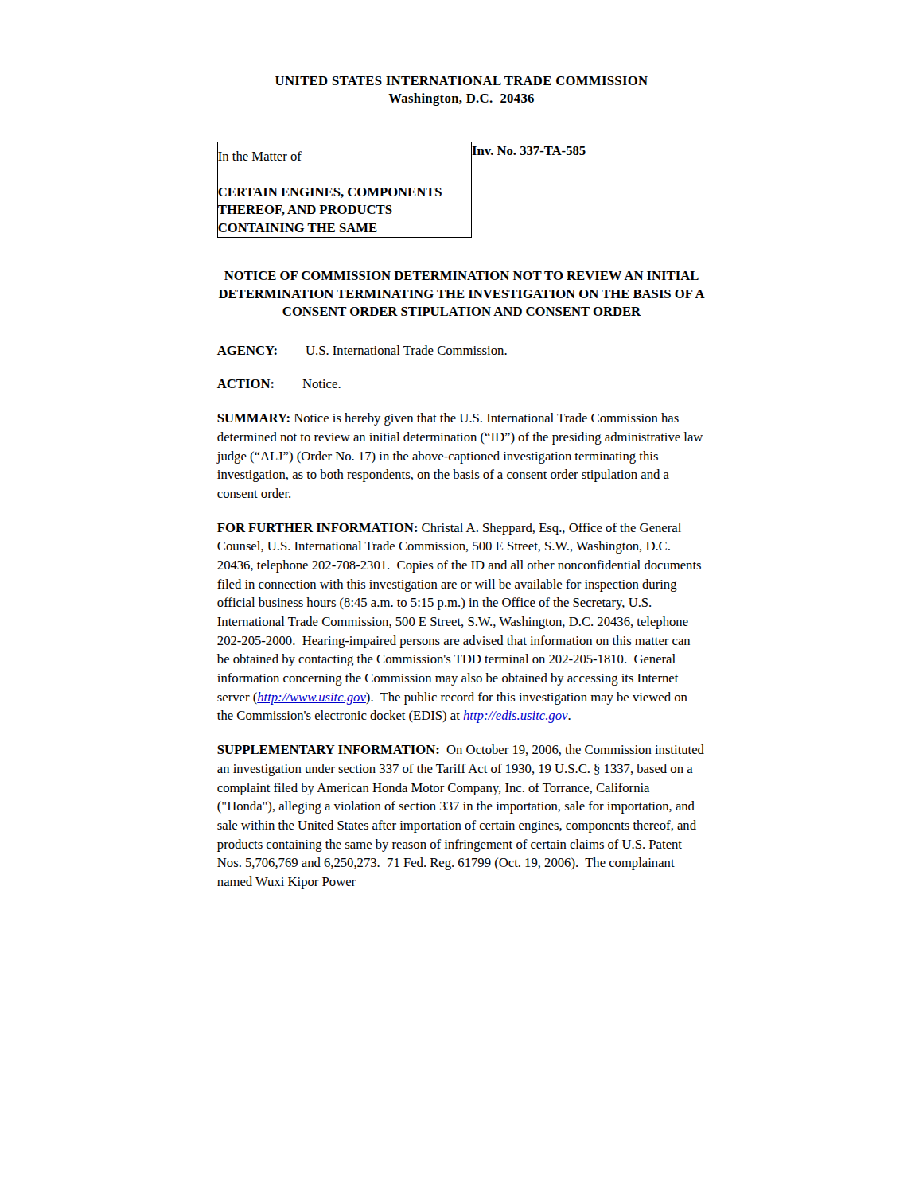UNITED STATES INTERNATIONAL TRADE COMMISSION
Washington, D.C. 20436
| In the Matter of CERTAIN ENGINES, COMPONENTS THEREOF, AND PRODUCTS CONTAINING THE SAME | Inv. No. 337-TA-585 |
Notice of Commission Determination Not to Review an Initial Determination Terminating the Investigation on the Basis of a Consent Order Stipulation and Consent Order
AGENCY: U.S. International Trade Commission.
ACTION: Notice.
SUMMARY: Notice is hereby given that the U.S. International Trade Commission has determined not to review an initial determination (“ID”) of the presiding administrative law judge (“ALJ”) (Order No. 17) in the above-captioned investigation terminating this investigation, as to both respondents, on the basis of a consent order stipulation and a consent order.
FOR FURTHER INFORMATION: Christal A. Sheppard, Esq., Office of the General Counsel, U.S. International Trade Commission, 500 E Street, S.W., Washington, D.C. 20436, telephone 202-708-2301. Copies of the ID and all other nonconfidential documents filed in connection with this investigation are or will be available for inspection during official business hours (8:45 a.m. to 5:15 p.m.) in the Office of the Secretary, U.S. International Trade Commission, 500 E Street, S.W., Washington, D.C. 20436, telephone 202-205-2000. Hearing-impaired persons are advised that information on this matter can be obtained by contacting the Commission's TDD terminal on 202-205-1810. General information concerning the Commission may also be obtained by accessing its Internet server (http://www.usitc.gov). The public record for this investigation may be viewed on the Commission's electronic docket (EDIS) at http://edis.usitc.gov.
SUPPLEMENTARY INFORMATION: On October 19, 2006, the Commission instituted an investigation under section 337 of the Tariff Act of 1930, 19 U.S.C. § 1337, based on a complaint filed by American Honda Motor Company, Inc. of Torrance, California ("Honda"), alleging a violation of section 337 in the importation, sale for importation, and sale within the United States after importation of certain engines, components thereof, and products containing the same by reason of infringement of certain claims of U.S. Patent Nos. 5,706,769 and 6,250,273. 71 Fed. Reg. 61799 (Oct. 19, 2006). The complainant named Wuxi Kipor Power